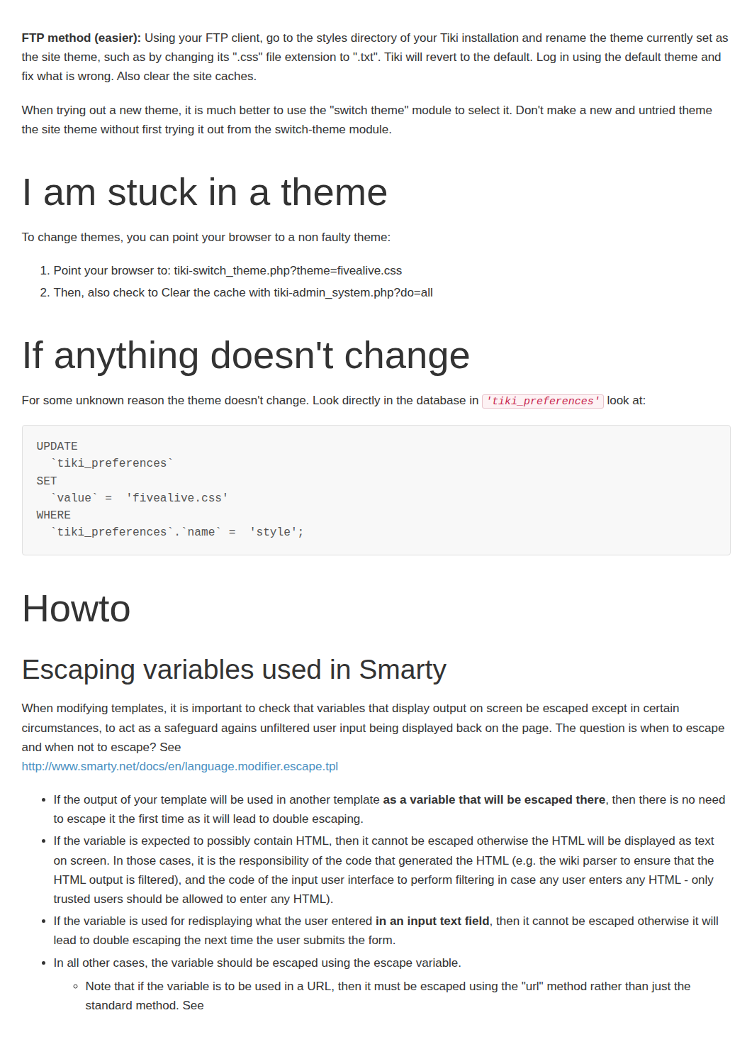FTP method (easier): Using your FTP client, go to the styles directory of your Tiki installation and rename the theme currently set as the site theme, such as by changing its ".css" file extension to ".txt". Tiki will revert to the default. Log in using the default theme and fix what is wrong. Also clear the site caches.
When trying out a new theme, it is much better to use the "switch theme" module to select it. Don't make a new and untried theme the site theme without first trying it out from the switch-theme module.
I am stuck in a theme
To change themes, you can point your browser to a non faulty theme:
Point your browser to: tiki-switch_theme.php?theme=fivealive.css
Then, also check to Clear the cache with tiki-admin_system.php?do=all
If anything doesn't change
For some unknown reason the theme doesn't change. Look directly in the database in 'tiki_preferences' look at:
UPDATE
  `tiki_preferences`
SET
  `value` =  'fivealive.css'
WHERE
  `tiki_preferences`.`name` =  'style';
Howto
Escaping variables used in Smarty
When modifying templates, it is important to check that variables that display output on screen be escaped except in certain circumstances, to act as a safeguard agains unfiltered user input being displayed back on the page. The question is when to escape and when not to escape? See
http://www.smarty.net/docs/en/language.modifier.escape.tpl
If the output of your template will be used in another template as a variable that will be escaped there, then there is no need to escape it the first time as it will lead to double escaping.
If the variable is expected to possibly contain HTML, then it cannot be escaped otherwise the HTML will be displayed as text on screen. In those cases, it is the responsibility of the code that generated the HTML (e.g. the wiki parser to ensure that the HTML output is filtered), and the code of the input user interface to perform filtering in case any user enters any HTML - only trusted users should be allowed to enter any HTML).
If the variable is used for redisplaying what the user entered in an input text field, then it cannot be escaped otherwise it will lead to double escaping the next time the user submits the form.
In all other cases, the variable should be escaped using the escape variable.
Note that if the variable is to be used in a URL, then it must be escaped using the "url" method rather than just the standard method. See